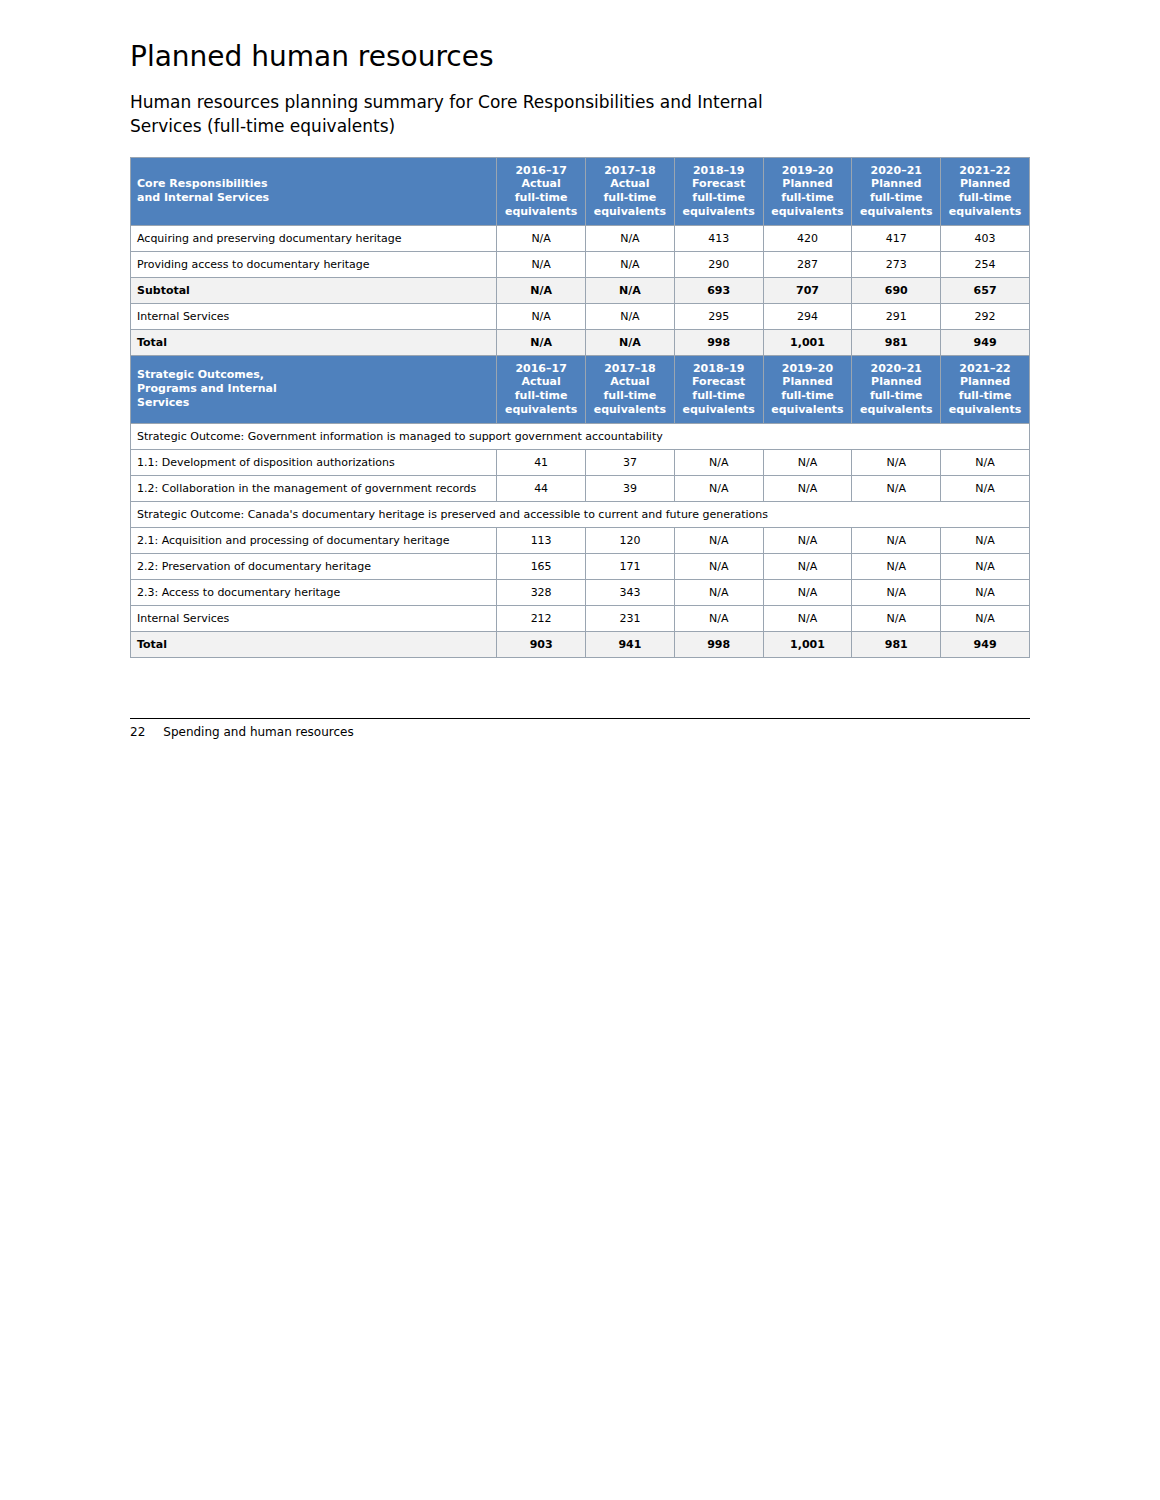Planned human resources
Human resources planning summary for Core Responsibilities and Internal
Services (full-time equivalents)
| Core Responsibilities and Internal Services | 2016–17 Actual full-time equivalents | 2017–18 Actual full-time equivalents | 2018–19 Forecast full-time equivalents | 2019–20 Planned full-time equivalents | 2020–21 Planned full-time equivalents | 2021–22 Planned full-time equivalents |
| --- | --- | --- | --- | --- | --- | --- |
| Acquiring and preserving documentary heritage | N/A | N/A | 413 | 420 | 417 | 403 |
| Providing access to documentary heritage | N/A | N/A | 290 | 287 | 273 | 254 |
| Subtotal | N/A | N/A | 693 | 707 | 690 | 657 |
| Internal Services | N/A | N/A | 295 | 294 | 291 | 292 |
| Total | N/A | N/A | 998 | 1,001 | 981 | 949 |
| Strategic Outcomes, Programs and Internal Services | 2016–17 Actual full-time equivalents | 2017–18 Actual full-time equivalents | 2018–19 Forecast full-time equivalents | 2019–20 Planned full-time equivalents | 2020–21 Planned full-time equivalents | 2021–22 Planned full-time equivalents |
| Strategic Outcome: Government information is managed to support government accountability |
| 1.1: Development of disposition authorizations | 41 | 37 | N/A | N/A | N/A | N/A |
| 1.2: Collaboration in the management of government records | 44 | 39 | N/A | N/A | N/A | N/A |
| Strategic Outcome: Canada's documentary heritage is preserved and accessible to current and future generations |
| 2.1: Acquisition and processing of documentary heritage | 113 | 120 | N/A | N/A | N/A | N/A |
| 2.2: Preservation of documentary heritage | 165 | 171 | N/A | N/A | N/A | N/A |
| 2.3: Access to documentary heritage | 328 | 343 | N/A | N/A | N/A | N/A |
| Internal Services | 212 | 231 | N/A | N/A | N/A | N/A |
| Total | 903 | 941 | 998 | 1,001 | 981 | 949 |
22 Spending and human resources